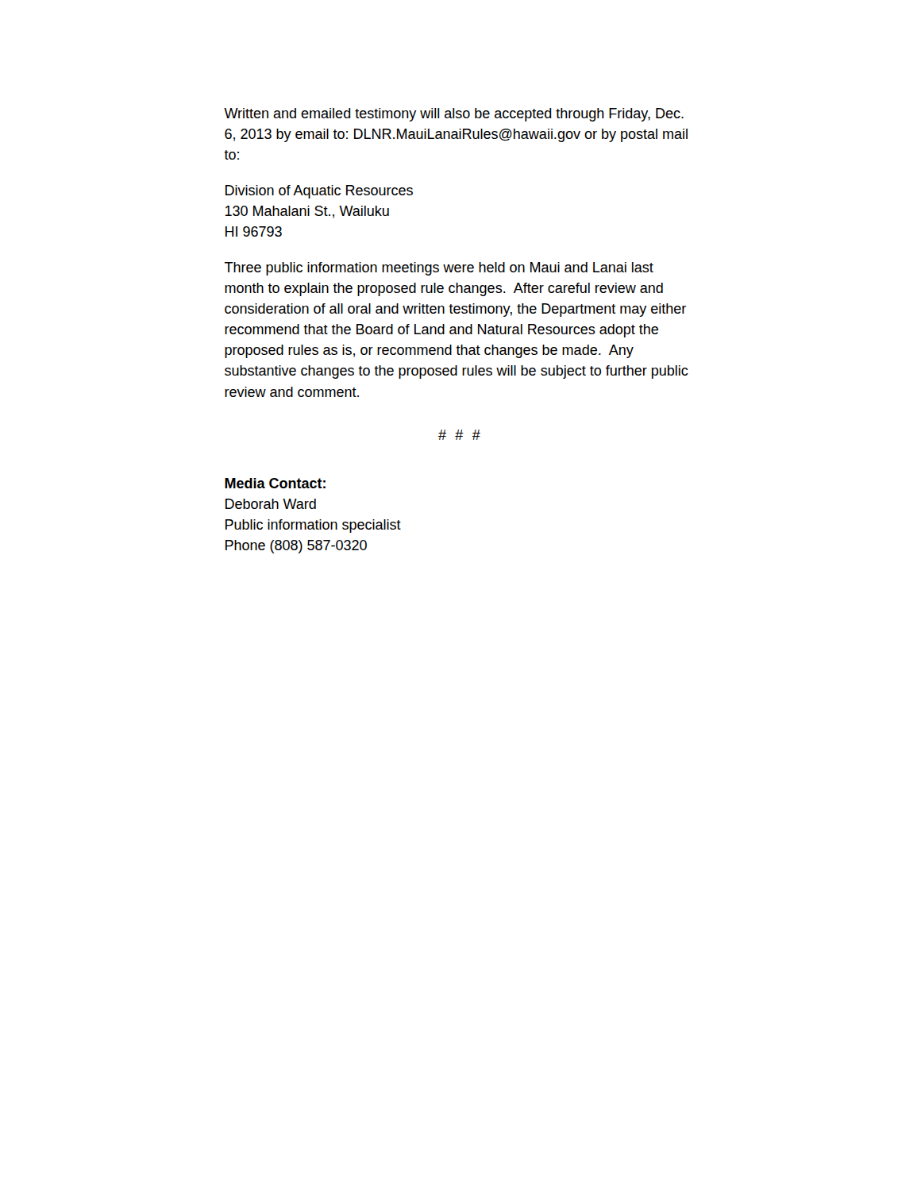Written and emailed testimony will also be accepted through Friday, Dec. 6, 2013 by email to: DLNR.MauiLanaiRules@hawaii.gov or by postal mail to:
Division of Aquatic Resources
130 Mahalani St., Wailuku
HI 96793
Three public information meetings were held on Maui and Lanai last month to explain the proposed rule changes. After careful review and consideration of all oral and written testimony, the Department may either recommend that the Board of Land and Natural Resources adopt the proposed rules as is, or recommend that changes be made. Any substantive changes to the proposed rules will be subject to further public review and comment.
# # #
Media Contact:
Deborah Ward
Public information specialist
Phone (808) 587-0320